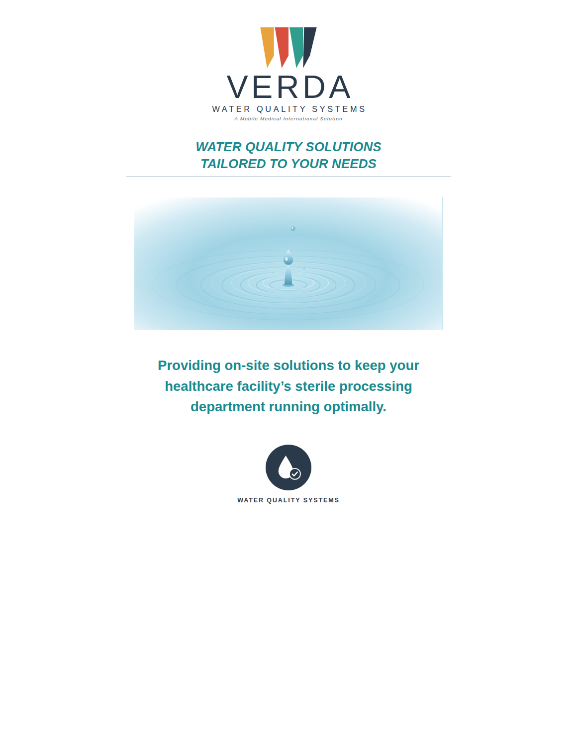VERDA
WATER QUALITY SYSTEMS
A Mobile Medical International Solution
WATER QUALITY SOLUTIONS
TAILORED TO YOUR NEEDS
Providing on-site solutions to keep your healthcare facility’s sterile processing department running optimally.
WATER QUALITY SYSTEMS